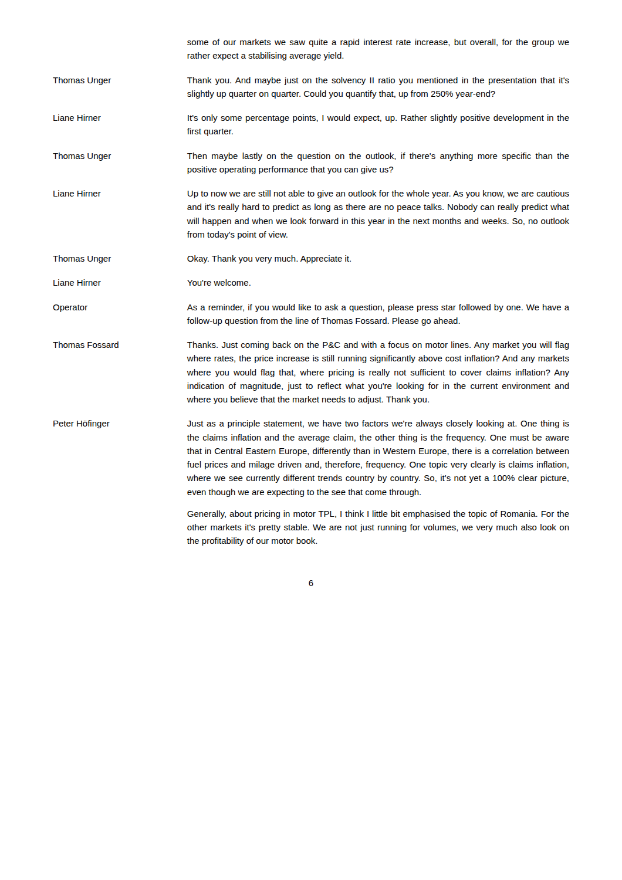| | some of our markets we saw quite a rapid interest rate increase, but overall, for the group we rather expect a stabilising average yield. |
| Thomas Unger | Thank you. And maybe just on the solvency II ratio you mentioned in the presentation that it's slightly up quarter on quarter. Could you quantify that, up from 250% year-end? |
| Liane Hirner | It's only some percentage points, I would expect, up. Rather slightly positive development in the first quarter. |
| Thomas Unger | Then maybe lastly on the question on the outlook, if there's anything more specific than the positive operating performance that you can give us? |
| Liane Hirner | Up to now we are still not able to give an outlook for the whole year. As you know, we are cautious and it's really hard to predict as long as there are no peace talks. Nobody can really predict what will happen and when we look forward in this year in the next months and weeks. So, no outlook from today's point of view. |
| Thomas Unger | Okay. Thank you very much. Appreciate it. |
| Liane Hirner | You're welcome. |
| Operator | As a reminder, if you would like to ask a question, please press star followed by one. We have a follow-up question from the line of Thomas Fossard. Please go ahead. |
| Thomas Fossard | Thanks. Just coming back on the P&C and with a focus on motor lines. Any market you will flag where rates, the price increase is still running significantly above cost inflation? And any markets where you would flag that, where pricing is really not sufficient to cover claims inflation? Any indication of magnitude, just to reflect what you're looking for in the current environment and where you believe that the market needs to adjust. Thank you. |
| Peter Höfinger | Just as a principle statement, we have two factors we're always closely looking at. One thing is the claims inflation and the average claim, the other thing is the frequency. One must be aware that in Central Eastern Europe, differently than in Western Europe, there is a correlation between fuel prices and milage driven and, therefore, frequency. One topic very clearly is claims inflation, where we see currently different trends country by country. So, it's not yet a 100% clear picture, even though we are expecting to the see that come through. Generally, about pricing in motor TPL, I think I little bit emphasised the topic of Romania. For the other markets it's pretty stable. We are not just running for volumes, we very much also look on the profitability of our motor book. |
6